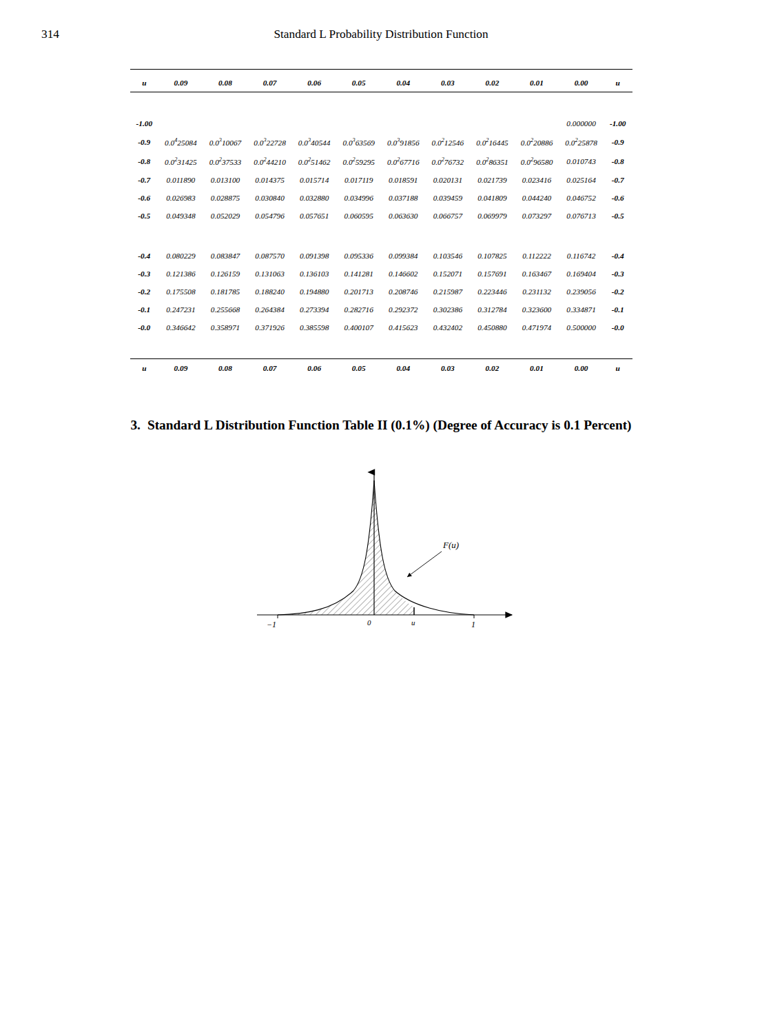314
Standard L Probability Distribution Function
| u | 0.09 | 0.08 | 0.07 | 0.06 | 0.05 | 0.04 | 0.03 | 0.02 | 0.01 | 0.00 | u |
| --- | --- | --- | --- | --- | --- | --- | --- | --- | --- | --- | --- |
| -1.00 | | | | | | | | | | 0.000000 | -1.00 |
| -0.9 | 0.0 4 25084 | 0.0 3 10067 | 0.0 3 22728 | 0.0 3 40544 | 0.0 3 63569 | 0.0 3 91856 | 0.0 2 12546 | 0.0 2 16445 | 0.0 2 20886 | 0.0 2 25878 | -0.9 |
| -0.8 | 0.0 2 31425 | 0.0 2 37533 | 0.0 2 44210 | 0.0 2 51462 | 0.0 2 59295 | 0.0 2 67716 | 0.0 2 76732 | 0.0 2 86351 | 0.0 2 96580 | 0.010743 | -0.8 |
| -0.7 | 0.011890 | 0.013100 | 0.014375 | 0.015714 | 0.017119 | 0.018591 | 0.020131 | 0.021739 | 0.023416 | 0.025164 | -0.7 |
| -0.6 | 0.026983 | 0.028875 | 0.030840 | 0.032880 | 0.034996 | 0.037188 | 0.039459 | 0.041809 | 0.044240 | 0.046752 | -0.6 |
| -0.5 | 0.049348 | 0.052029 | 0.054796 | 0.057651 | 0.060595 | 0.063630 | 0.066757 | 0.069979 | 0.073297 | 0.076713 | -0.5 |
| -0.4 | 0.080229 | 0.083847 | 0.087570 | 0.091398 | 0.095336 | 0.099384 | 0.103546 | 0.107825 | 0.112222 | 0.116742 | -0.4 |
| -0.3 | 0.121386 | 0.126159 | 0.131063 | 0.136103 | 0.141281 | 0.146602 | 0.152071 | 0.157691 | 0.163467 | 0.169404 | -0.3 |
| -0.2 | 0.175508 | 0.181785 | 0.188240 | 0.194880 | 0.201713 | 0.208746 | 0.215987 | 0.223446 | 0.231132 | 0.239056 | -0.2 |
| -0.1 | 0.247231 | 0.255668 | 0.264384 | 0.273394 | 0.282716 | 0.292372 | 0.302386 | 0.312784 | 0.323600 | 0.334871 | -0.1 |
| -0.0 | 0.346642 | 0.358971 | 0.371926 | 0.385598 | 0.400107 | 0.415623 | 0.432402 | 0.450880 | 0.471974 | 0.500000 | -0.0 |
| u | 0.09 | 0.08 | 0.07 | 0.06 | 0.05 | 0.04 | 0.03 | 0.02 | 0.01 | 0.00 | u |
3. Standard L Distribution Function Table II (0.1%) (Degree of Accuracy is 0.1 Percent)
−1 1 0 u F(u)